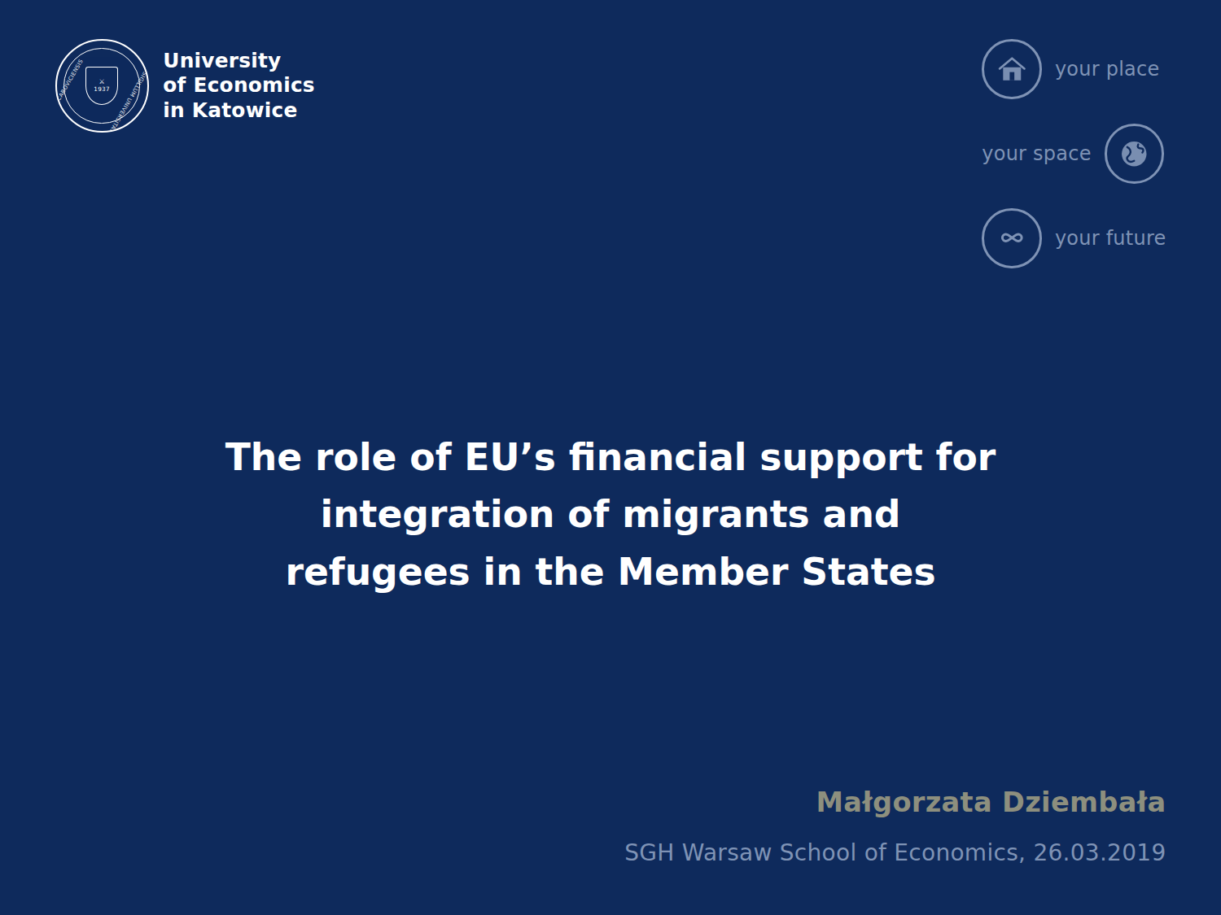CAROVICIENSIS SIGILLUM UNIVERSITATIS
⚔ 1937
University
of Economics
in Katowice
your place
your space
your future
The role of EU’s financial support for integration of migrants and refugees in the Member States
Małgorzata Dziembała
SGH Warsaw School of Economics, 26.03.2019